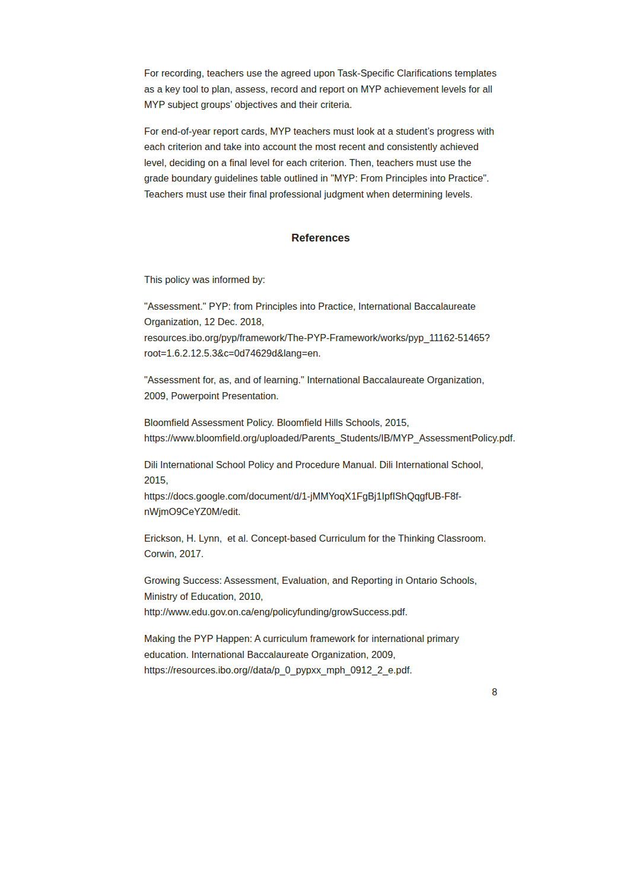For recording, teachers use the agreed upon Task-Specific Clarifications templates as a key tool to plan, assess, record and report on MYP achievement levels for all MYP subject groups’ objectives and their criteria.
For end-of-year report cards, MYP teachers must look at a student’s progress with each criterion and take into account the most recent and consistently achieved level, deciding on a final level for each criterion. Then, teachers must use the grade boundary guidelines table outlined in "MYP: From Principles into Practice". Teachers must use their final professional judgment when determining levels.
References
This policy was informed by:
"Assessment." PYP: from Principles into Practice, International Baccalaureate Organization, 12 Dec. 2018,
resources.ibo.org/pyp/framework/The-PYP-Framework/works/pyp_11162-51465?root=1.6.2.12.5.3&c=0d74629d&lang=en.
"Assessment for, as, and of learning." International Baccalaureate Organization, 2009, Powerpoint Presentation.
Bloomfield Assessment Policy. Bloomfield Hills Schools, 2015,
https://www.bloomfield.org/uploaded/Parents_Students/IB/MYP_AssessmentPolicy.pdf.
Dili International School Policy and Procedure Manual. Dili International School, 2015,
https://docs.google.com/document/d/1-jMMYoqX1FgBj1IpfIShQqgfUB-F8f-nWjmO9CeYZ0M/edit.
Erickson, H. Lynn, et al. Concept-based Curriculum for the Thinking Classroom. Corwin, 2017.
Growing Success: Assessment, Evaluation, and Reporting in Ontario Schools, Ministry of Education, 2010, http://www.edu.gov.on.ca/eng/policyfunding/growSuccess.pdf.
Making the PYP Happen: A curriculum framework for international primary education. International Baccalaureate Organization, 2009,
https://resources.ibo.org//data/p_0_pypxx_mph_0912_2_e.pdf.
8